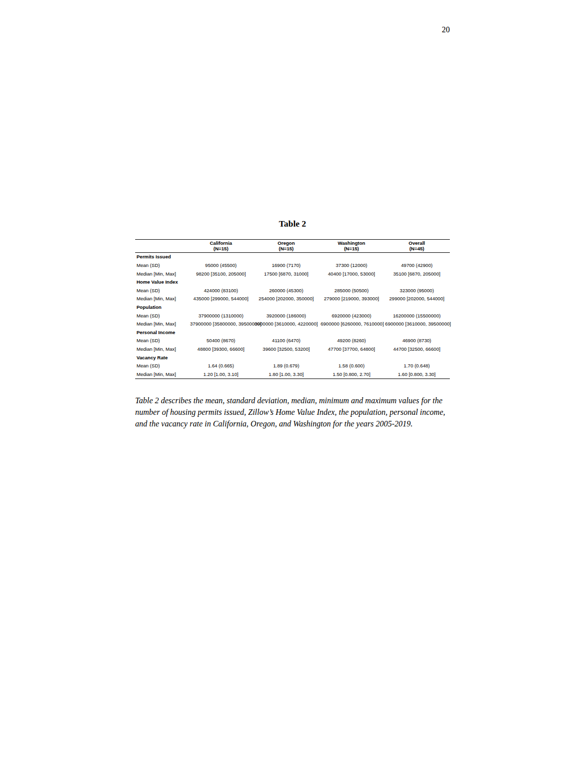20
Table 2
| | California (N=15) | Oregon (N=15) | Washington (N=15) | Overall (N=45) |
| --- | --- | --- | --- | --- |
| Permits Issued | | | | |
| Mean (SD) | 95000 (45500) | 16900 (7170) | 37300 (12000) | 49700 (42900) |
| Median [Min, Max] | 98200 [35100, 205000] | 17500 [6870, 31000] | 40400 [17000, 53000] | 35100 [6870, 205000] |
| Home Value Index | | | | |
| Mean (SD) | 424000 (83100) | 260000 (45300) | 285000 (50500) | 323000 (95000) |
| Median [Min, Max] | 435000 [299000, 544000] | 254000 [202000, 350000] | 279000 [219000, 393000] | 299000 [202000, 544000] |
| Population | | | | |
| Mean (SD) | 37900000 (1310000) | 3920000 (186000) | 6920000 (423000) | 16200000 (15500000) |
| Median [Min, Max] | 37900000 [35800000, 39500000] | 3900000 [3610000, 4220000] | 6900000 [6260000, 7610000] | 6900000 [3610000, 39500000] |
| Personal Income | | | | |
| Mean (SD) | 50400 (8670) | 41100 (6470) | 49200 (8260) | 46900 (8730) |
| Median [Min, Max] | 48800 [39300, 66600] | 39600 [32500, 53200] | 47700 [37700, 64800] | 44700 [32500, 66600] |
| Vacancy Rate | | | | |
| Mean (SD) | 1.64 (0.665) | 1.89 (0.679) | 1.58 (0.600) | 1.70 (0.648) |
| Median [Min, Max] | 1.20 [1.00, 3.10] | 1.80 [1.00, 3.30] | 1.50 [0.800, 2.70] | 1.60 [0.800, 3.30] |
Table 2 describes the mean, standard deviation, median, minimum and maximum values for the number of housing permits issued, Zillow’s Home Value Index, the population, personal income, and the vacancy rate in California, Oregon, and Washington for the years 2005-2019.